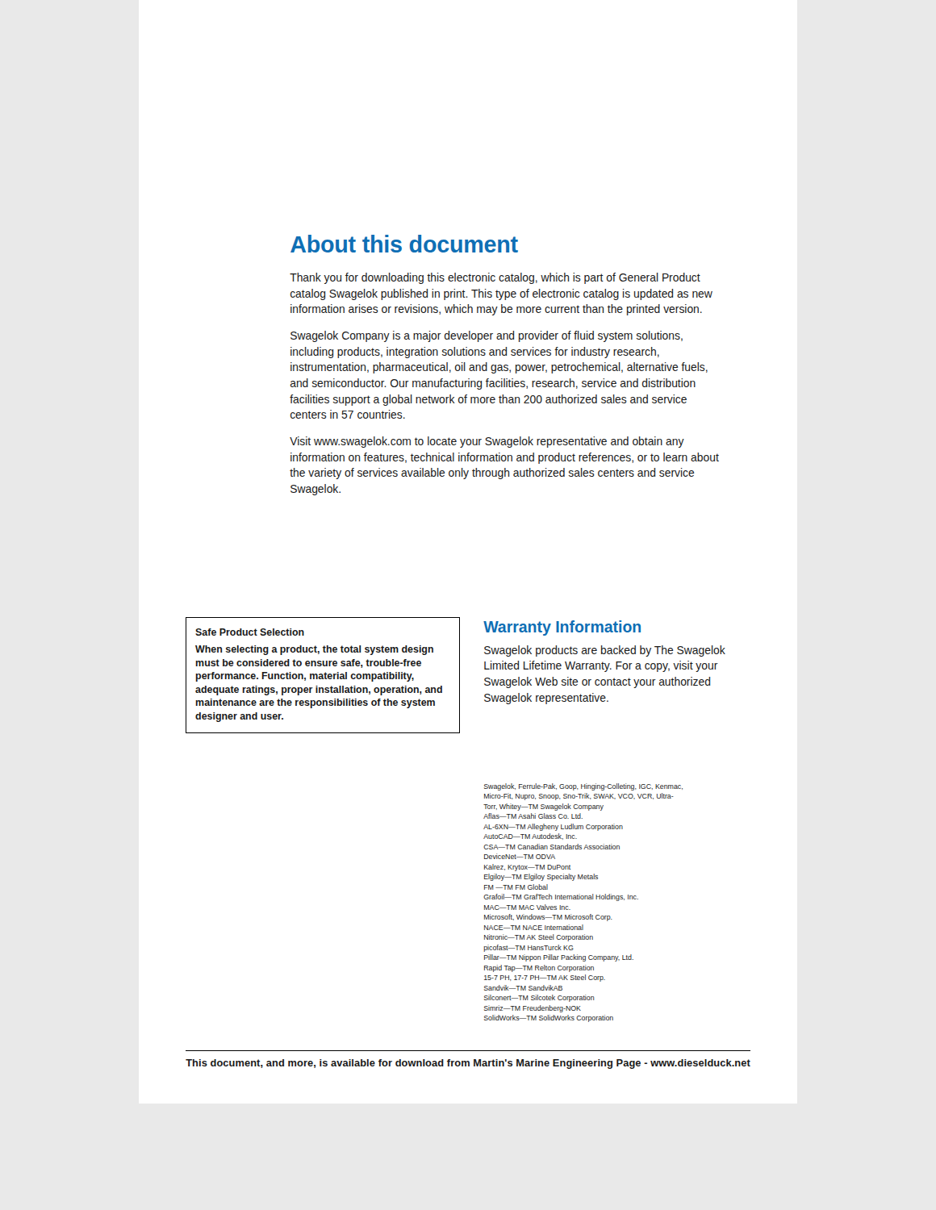About this document
Thank you for downloading this electronic catalog, which is part of General Product catalog Swagelok published in print. This type of electronic catalog is updated as new information arises or revisions, which may be more current than the printed version.
Swagelok Company is a major developer and provider of fluid system solutions, including products, integration solutions and services for industry research, instrumentation, pharmaceutical, oil and gas, power, petrochemical, alternative fuels, and semiconductor. Our manufacturing facilities, research, service and distribution facilities support a global network of more than 200 authorized sales and service centers in 57 countries.
Visit www.swagelok.com to locate your Swagelok representative and obtain any information on features, technical information and product references, or to learn about the variety of services available only through authorized sales centers and service Swagelok.
Safe Product Selection
When selecting a product, the total system design must be considered to ensure safe, trouble-free performance. Function, material compatibility, adequate ratings, proper installation, operation, and maintenance are the responsibilities of the system designer and user.
Warranty Information
Swagelok products are backed by The Swagelok Limited Lifetime Warranty. For a copy, visit your Swagelok Web site or contact your authorized Swagelok representative.
Swagelok, Ferrule-Pak, Goop, Hinging-Colleting, IGC, Kenmac, Micro-Fit, Nupro, Snoop, Sno-Trik, SWAK, VCO, VCR, Ultra- Torr, Whitey—TM Swagelok Company Aflas—TM Asahi Glass Co. Ltd. AL-6XN—TM Allegheny Ludlum Corporation AutoCAD—TM Autodesk, Inc. CSA—TM Canadian Standards Association DeviceNet—TM ODVA Kalrez, Krytox—TM DuPont Elgiloy—TM Elgiloy Specialty Metals FM —TM FM Global Grafoil—TM GrafTech International Holdings, Inc. MAC—TM MAC Valves Inc. Microsoft, Windows—TM Microsoft Corp. NACE—TM NACE International Nitronic—TM AK Steel Corporation picofast—TM HansTurck KG Pillar—TM Nippon Pillar Packing Company, Ltd. Rapid Tap—TM Relton Corporation 15-7 PH, 17-7 PH—TM AK Steel Corp. Sandvik—TM SandvikAB Silconert—TM Silcotek Corporation Simriz—TM Freudenberg-NOK SolidWorks—TM SolidWorks Corporation
This document, and more, is available for download from Martin's Marine Engineering Page - www.dieselduck.net